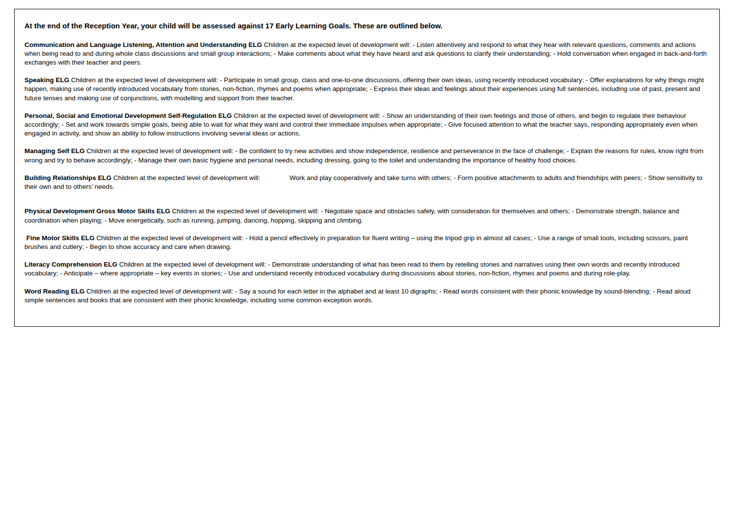At the end of the Reception Year, your child will be assessed against 17 Early Learning Goals. These are outlined below.
Communication and Language Listening, Attention and Understanding ELG Children at the expected level of development will: - Listen attentively and respond to what they hear with relevant questions, comments and actions when being read to and during whole class discussions and small group interactions; - Make comments about what they have heard and ask questions to clarify their understanding; - Hold conversation when engaged in back-and-forth exchanges with their teacher and peers.
Speaking ELG Children at the expected level of development will: - Participate in small group, class and one-to-one discussions, offering their own ideas, using recently introduced vocabulary; - Offer explanations for why things might happen, making use of recently introduced vocabulary from stories, non-fiction, rhymes and poems when appropriate; - Express their ideas and feelings about their experiences using full sentences, including use of past, present and future tenses and making use of conjunctions, with modelling and support from their teacher.
Personal, Social and Emotional Development Self-Regulation ELG Children at the expected level of development will: - Show an understanding of their own feelings and those of others, and begin to regulate their behaviour accordingly; - Set and work towards simple goals, being able to wait for what they want and control their immediate impulses when appropriate; - Give focused attention to what the teacher says, responding appropriately even when engaged in activity, and show an ability to follow instructions involving several ideas or actions.
Managing Self ELG Children at the expected level of development will: - Be confident to try new activities and show independence, resilience and perseverance in the face of challenge; - Explain the reasons for rules, know right from wrong and try to behave accordingly; - Manage their own basic hygiene and personal needs, including dressing, going to the toilet and understanding the importance of healthy food choices.
Building Relationships ELG Children at the expected level of development will: Work and play cooperatively and take turns with others; - Form positive attachments to adults and friendships with peers; - Show sensitivity to their own and to others’ needs.
Physical Development Gross Motor Skills ELG Children at the expected level of development will: - Negotiate space and obstacles safely, with consideration for themselves and others; - Demonstrate strength, balance and coordination when playing; - Move energetically, such as running, jumping, dancing, hopping, skipping and climbing.
Fine Motor Skills ELG Children at the expected level of development will: - Hold a pencil effectively in preparation for fluent writing – using the tripod grip in almost all cases; - Use a range of small tools, including scissors, paint brushes and cutlery; - Begin to show accuracy and care when drawing.
Literacy Comprehension ELG Children at the expected level of development will: - Demonstrate understanding of what has been read to them by retelling stories and narratives using their own words and recently introduced vocabulary; - Anticipate – where appropriate – key events in stories; - Use and understand recently introduced vocabulary during discussions about stories, non-fiction, rhymes and poems and during role-play.
Word Reading ELG Children at the expected level of development will: - Say a sound for each letter in the alphabet and at least 10 digraphs; - Read words consistent with their phonic knowledge by sound-blending; - Read aloud simple sentences and books that are consistent with their phonic knowledge, including some common exception words.